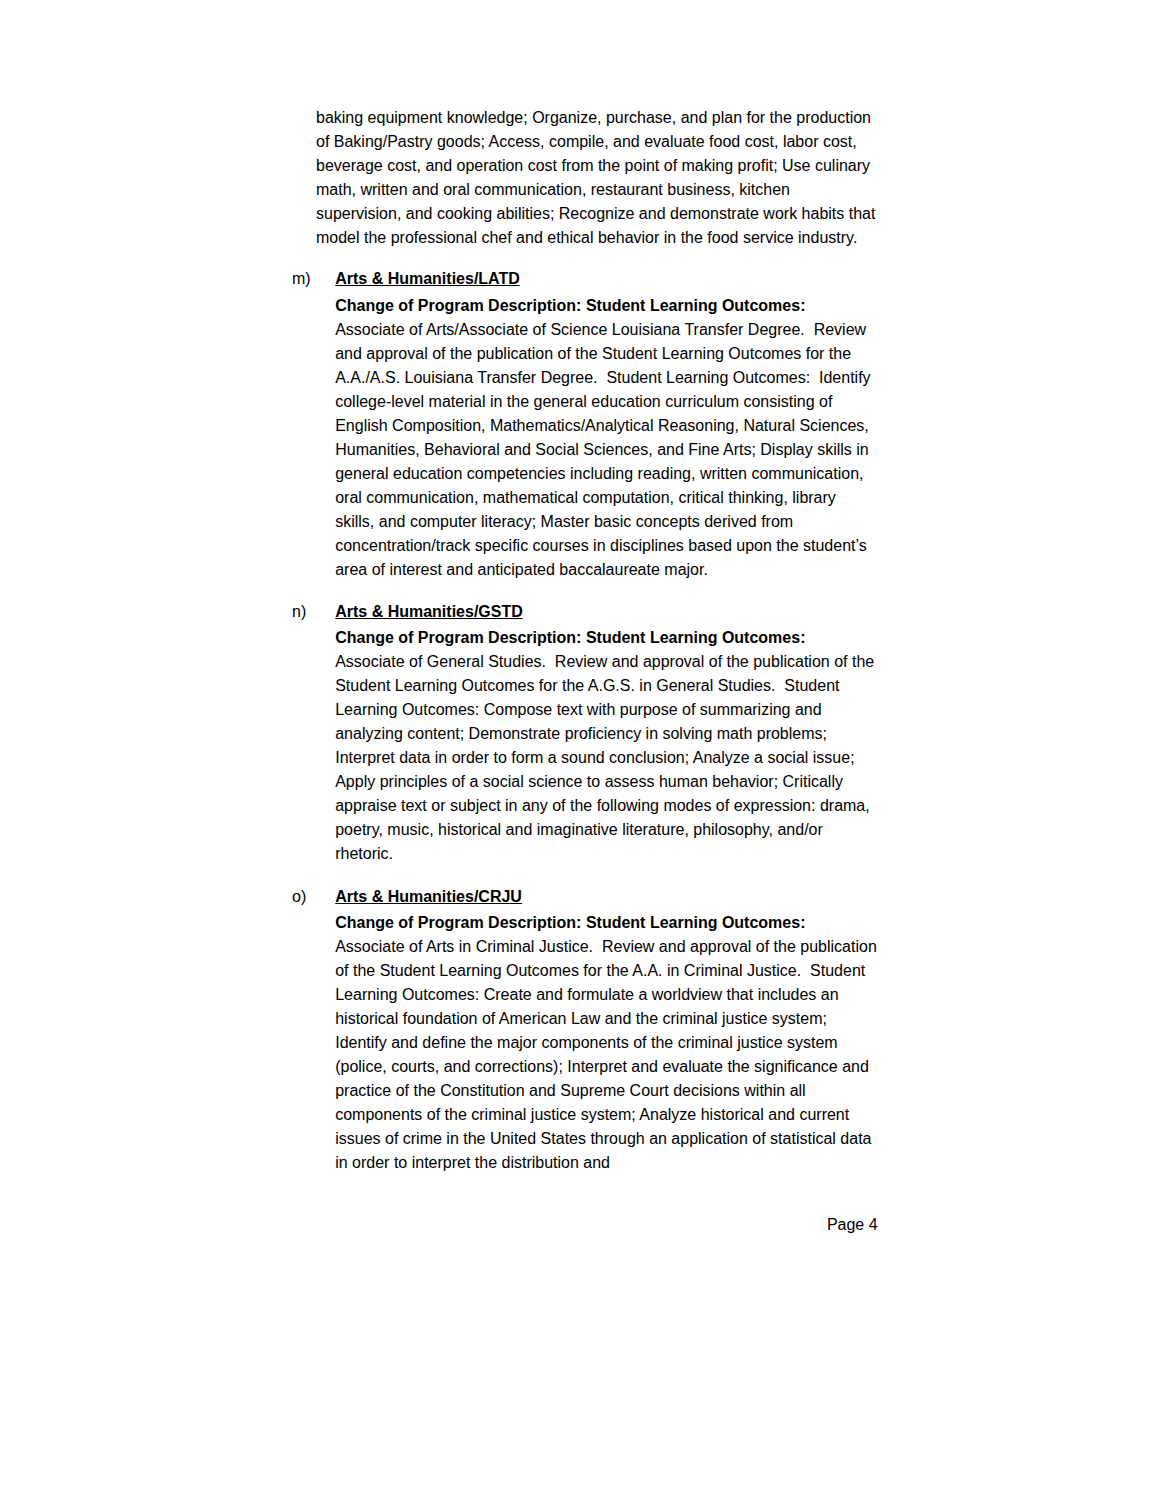baking equipment knowledge; Organize, purchase, and plan for the production of Baking/Pastry goods; Access, compile, and evaluate food cost, labor cost, beverage cost, and operation cost from the point of making profit; Use culinary math, written and oral communication, restaurant business, kitchen supervision, and cooking abilities; Recognize and demonstrate work habits that model the professional chef and ethical behavior in the food service industry.
m)
Arts & Humanities/LATD
Change of Program Description: Student Learning Outcomes: Associate of Arts/Associate of Science Louisiana Transfer Degree. Review and approval of the publication of the Student Learning Outcomes for the A.A./A.S. Louisiana Transfer Degree. Student Learning Outcomes: Identify college-level material in the general education curriculum consisting of English Composition, Mathematics/Analytical Reasoning, Natural Sciences, Humanities, Behavioral and Social Sciences, and Fine Arts; Display skills in general education competencies including reading, written communication, oral communication, mathematical computation, critical thinking, library skills, and computer literacy; Master basic concepts derived from concentration/track specific courses in disciplines based upon the student’s area of interest and anticipated baccalaureate major.
n)
Arts & Humanities/GSTD
Change of Program Description: Student Learning Outcomes: Associate of General Studies. Review and approval of the publication of the Student Learning Outcomes for the A.G.S. in General Studies. Student Learning Outcomes: Compose text with purpose of summarizing and analyzing content; Demonstrate proficiency in solving math problems; Interpret data in order to form a sound conclusion; Analyze a social issue; Apply principles of a social science to assess human behavior; Critically appraise text or subject in any of the following modes of expression: drama, poetry, music, historical and imaginative literature, philosophy, and/or rhetoric.
o)
Arts & Humanities/CRJU
Change of Program Description: Student Learning Outcomes: Associate of Arts in Criminal Justice. Review and approval of the publication of the Student Learning Outcomes for the A.A. in Criminal Justice. Student Learning Outcomes: Create and formulate a worldview that includes an historical foundation of American Law and the criminal justice system; Identify and define the major components of the criminal justice system (police, courts, and corrections); Interpret and evaluate the significance and practice of the Constitution and Supreme Court decisions within all components of the criminal justice system; Analyze historical and current issues of crime in the United States through an application of statistical data in order to interpret the distribution and
Page 4